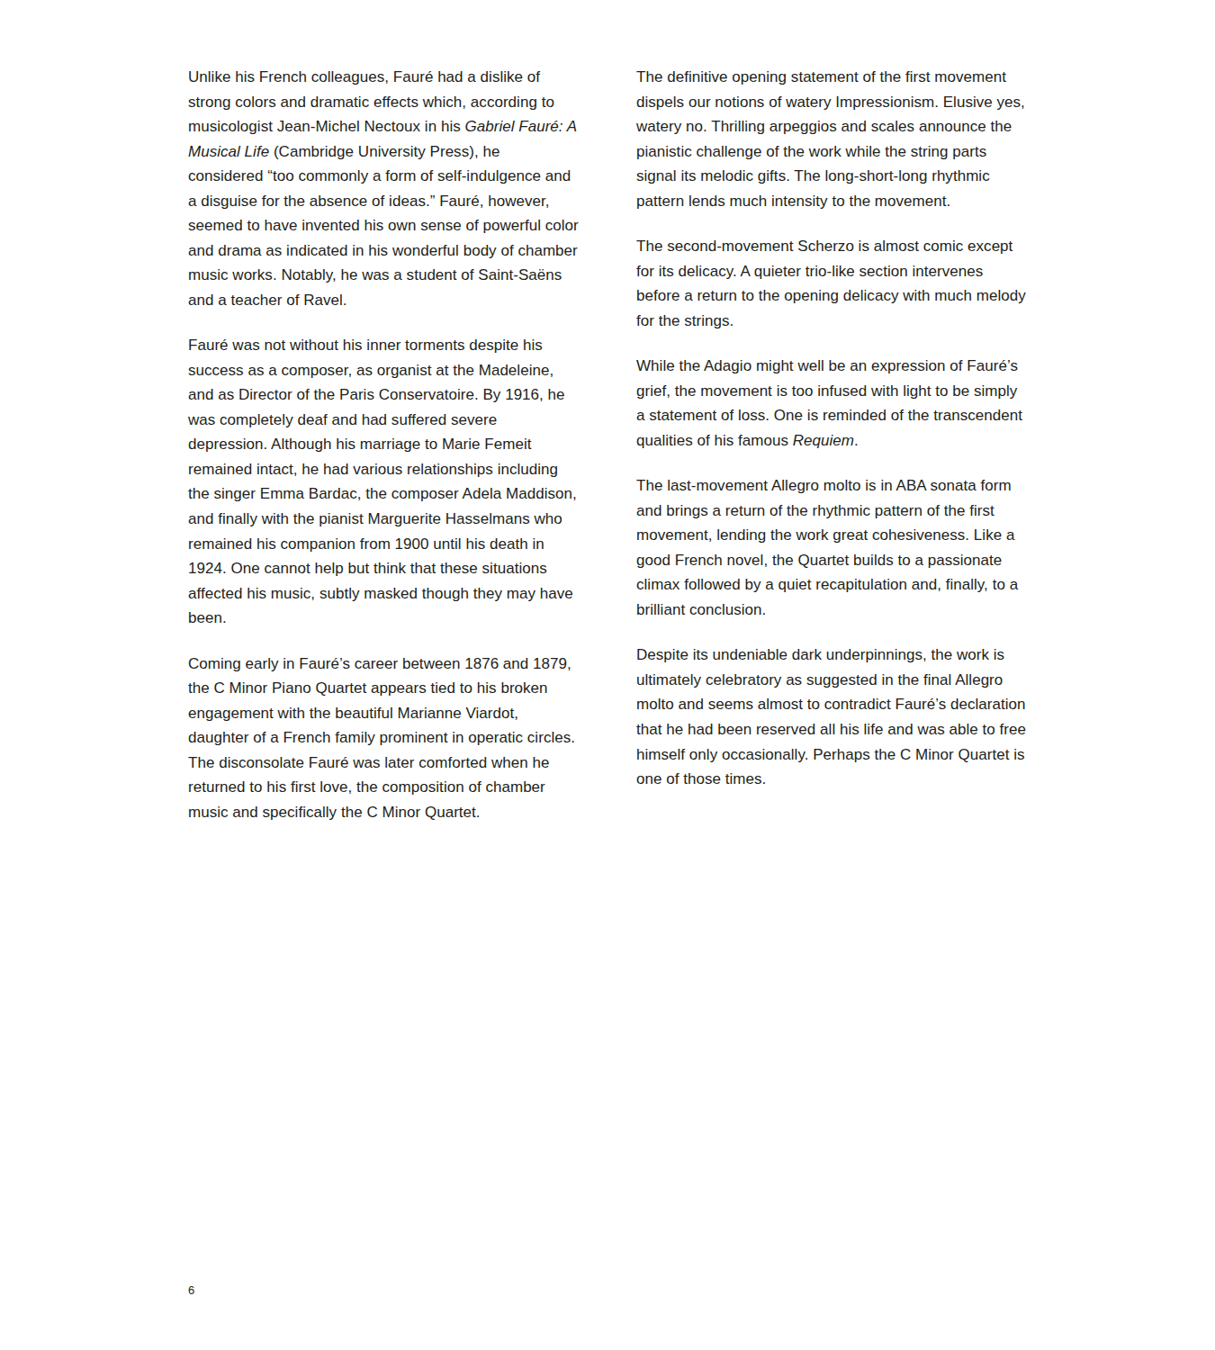Unlike his French colleagues, Fauré had a dislike of strong colors and dramatic effects which, according to musicologist Jean-Michel Nectoux in his Gabriel Fauré: A Musical Life (Cambridge University Press), he considered “too commonly a form of self-indulgence and a disguise for the absence of ideas.” Fauré, however, seemed to have invented his own sense of powerful color and drama as indicated in his wonderful body of chamber music works. Notably, he was a student of Saint-Saëns and a teacher of Ravel.
Fauré was not without his inner torments despite his success as a composer, as organist at the Madeleine, and as Director of the Paris Conservatoire. By 1916, he was completely deaf and had suffered severe depression. Although his marriage to Marie Femeit remained intact, he had various relationships including the singer Emma Bardac, the composer Adela Maddison, and finally with the pianist Marguerite Hasselmans who remained his companion from 1900 until his death in 1924. One cannot help but think that these situations affected his music, subtly masked though they may have been.
Coming early in Fauré’s career between 1876 and 1879, the C Minor Piano Quartet appears tied to his broken engagement with the beautiful Marianne Viardot, daughter of a French family prominent in operatic circles. The disconsolate Fauré was later comforted when he returned to his first love, the composition of chamber music and specifically the C Minor Quartet.
The definitive opening statement of the first movement dispels our notions of watery Impressionism. Elusive yes, watery no. Thrilling arpeggios and scales announce the pianistic challenge of the work while the string parts signal its melodic gifts. The long-short-long rhythmic pattern lends much intensity to the movement.
The second-movement Scherzo is almost comic except for its delicacy. A quieter trio-like section intervenes before a return to the opening delicacy with much melody for the strings.
While the Adagio might well be an expression of Fauré’s grief, the movement is too infused with light to be simply a statement of loss. One is reminded of the transcendent qualities of his famous Requiem.
The last-movement Allegro molto is in ABA sonata form and brings a return of the rhythmic pattern of the first movement, lending the work great cohesiveness. Like a good French novel, the Quartet builds to a passionate climax followed by a quiet recapitulation and, finally, to a brilliant conclusion.
Despite its undeniable dark underpinnings, the work is ultimately celebratory as suggested in the final Allegro molto and seems almost to contradict Fauré’s declaration that he had been reserved all his life and was able to free himself only occasionally. Perhaps the C Minor Quartet is one of those times.
6